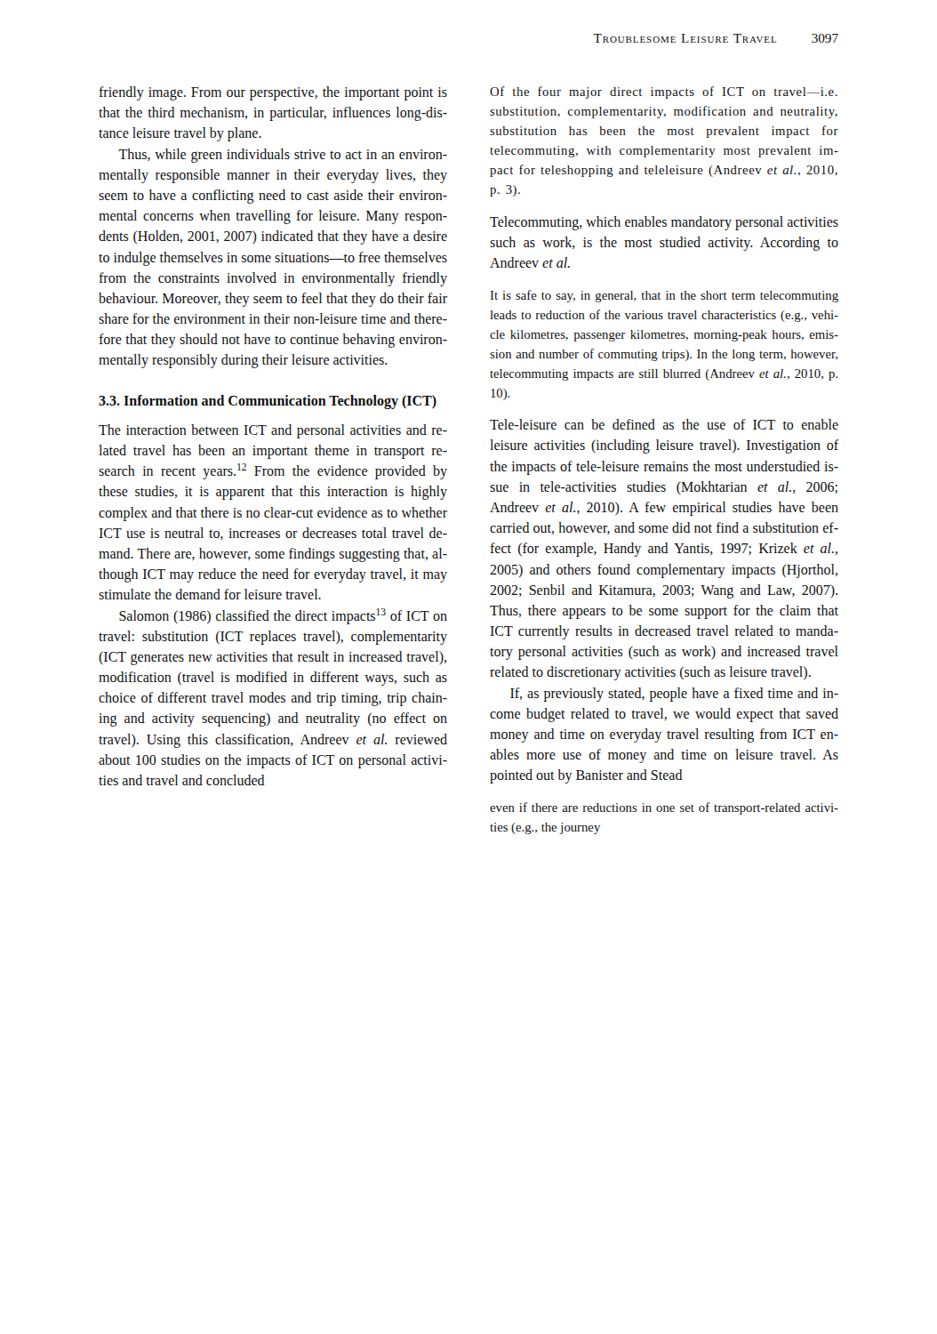Troublesome Leisure Travel 3097
friendly image. From our perspective, the important point is that the third mechanism, in particular, influences long-distance leisure travel by plane.
Thus, while green individuals strive to act in an environmentally responsible manner in their everyday lives, they seem to have a conflicting need to cast aside their environmental concerns when travelling for leisure. Many respondents (Holden, 2001, 2007) indicated that they have a desire to indulge themselves in some situations—to free themselves from the constraints involved in environmentally friendly behaviour. Moreover, they seem to feel that they do their fair share for the environment in their non-leisure time and therefore that they should not have to continue behaving environmentally responsibly during their leisure activities.
3.3. Information and Communication Technology (ICT)
The interaction between ICT and personal activities and related travel has been an important theme in transport research in recent years.12 From the evidence provided by these studies, it is apparent that this interaction is highly complex and that there is no clear-cut evidence as to whether ICT use is neutral to, increases or decreases total travel demand. There are, however, some findings suggesting that, although ICT may reduce the need for everyday travel, it may stimulate the demand for leisure travel.
Salomon (1986) classified the direct impacts13 of ICT on travel: substitution (ICT replaces travel), complementarity (ICT generates new activities that result in increased travel), modification (travel is modified in different ways, such as choice of different travel modes and trip timing, trip chaining and activity sequencing) and neutrality (no effect on travel). Using this classification, Andreev et al. reviewed about 100 studies on the impacts of ICT on personal activities and travel and concluded
Of the four major direct impacts of ICT on travel—i.e. substitution, complementarity, modification and neutrality, substitution has been the most prevalent impact for telecommuting, with complementarity most prevalent impact for teleshopping and teleleisure (Andreev et al., 2010, p. 3).
Telecommuting, which enables mandatory personal activities such as work, is the most studied activity. According to Andreev et al.
It is safe to say, in general, that in the short term telecommuting leads to reduction of the various travel characteristics (e.g., vehicle kilometres, passenger kilometres, morning-peak hours, emission and number of commuting trips). In the long term, however, telecommuting impacts are still blurred (Andreev et al., 2010, p. 10).
Tele-leisure can be defined as the use of ICT to enable leisure activities (including leisure travel). Investigation of the impacts of tele-leisure remains the most understudied issue in tele-activities studies (Mokhtarian et al., 2006; Andreev et al., 2010). A few empirical studies have been carried out, however, and some did not find a substitution effect (for example, Handy and Yantis, 1997; Krizek et al., 2005) and others found complementary impacts (Hjorthol, 2002; Senbil and Kitamura, 2003; Wang and Law, 2007). Thus, there appears to be some support for the claim that ICT currently results in decreased travel related to mandatory personal activities (such as work) and increased travel related to discretionary activities (such as leisure travel).
If, as previously stated, people have a fixed time and income budget related to travel, we would expect that saved money and time on everyday travel resulting from ICT enables more use of money and time on leisure travel. As pointed out by Banister and Stead
even if there are reductions in one set of transport-related activities (e.g., the journey